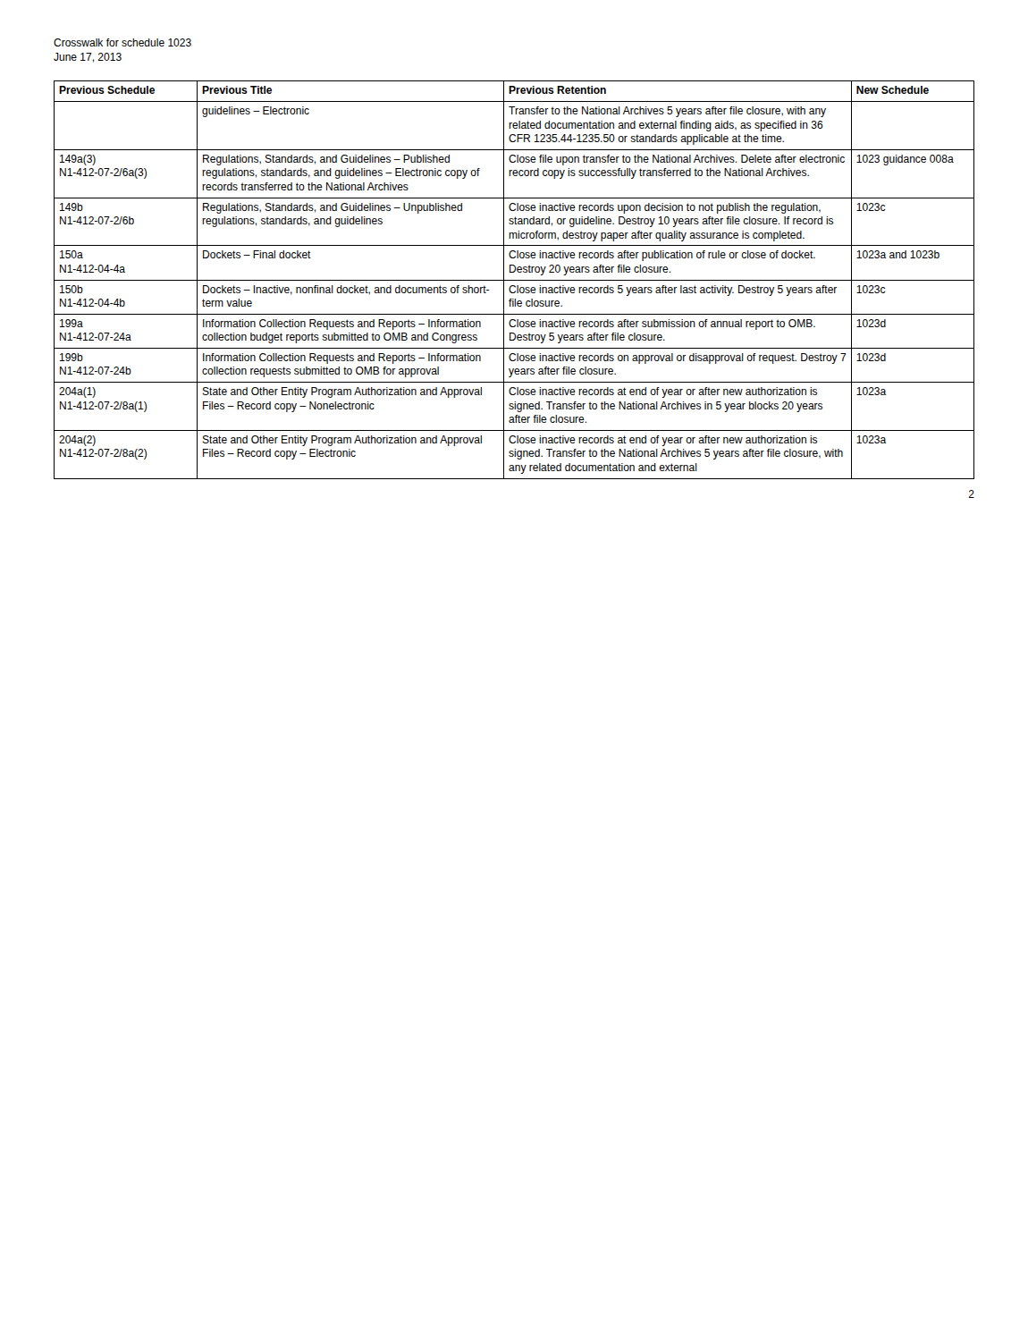Crosswalk for schedule 1023
June 17, 2013
| Previous Schedule | Previous Title | Previous Retention | New Schedule |
| --- | --- | --- | --- |
| | guidelines – Electronic | Transfer to the National Archives 5 years after file closure, with any related documentation and external finding aids, as specified in 36 CFR 1235.44-1235.50 or standards applicable at the time. | |
| 149a(3) N1-412-07-2/6a(3) | Regulations, Standards, and Guidelines – Published regulations, standards, and guidelines – Electronic copy of records transferred to the National Archives | Close file upon transfer to the National Archives. Delete after electronic record copy is successfully transferred to the National Archives. | 1023 guidance 008a |
| 149b N1-412-07-2/6b | Regulations, Standards, and Guidelines – Unpublished regulations, standards, and guidelines | Close inactive records upon decision to not publish the regulation, standard, or guideline. Destroy 10 years after file closure. If record is microform, destroy paper after quality assurance is completed. | 1023c |
| 150a N1-412-04-4a | Dockets – Final docket | Close inactive records after publication of rule or close of docket. Destroy 20 years after file closure. | 1023a and 1023b |
| 150b N1-412-04-4b | Dockets – Inactive, nonfinal docket, and documents of short-term value | Close inactive records 5 years after last activity. Destroy 5 years after file closure. | 1023c |
| 199a N1-412-07-24a | Information Collection Requests and Reports – Information collection budget reports submitted to OMB and Congress | Close inactive records after submission of annual report to OMB. Destroy 5 years after file closure. | 1023d |
| 199b N1-412-07-24b | Information Collection Requests and Reports – Information collection requests submitted to OMB for approval | Close inactive records on approval or disapproval of request. Destroy 7 years after file closure. | 1023d |
| 204a(1) N1-412-07-2/8a(1) | State and Other Entity Program Authorization and Approval Files – Record copy – Nonelectronic | Close inactive records at end of year or after new authorization is signed. Transfer to the National Archives in 5 year blocks 20 years after file closure. | 1023a |
| 204a(2) N1-412-07-2/8a(2) | State and Other Entity Program Authorization and Approval Files – Record copy – Electronic | Close inactive records at end of year or after new authorization is signed. Transfer to the National Archives 5 years after file closure, with any related documentation and external | 1023a |
2